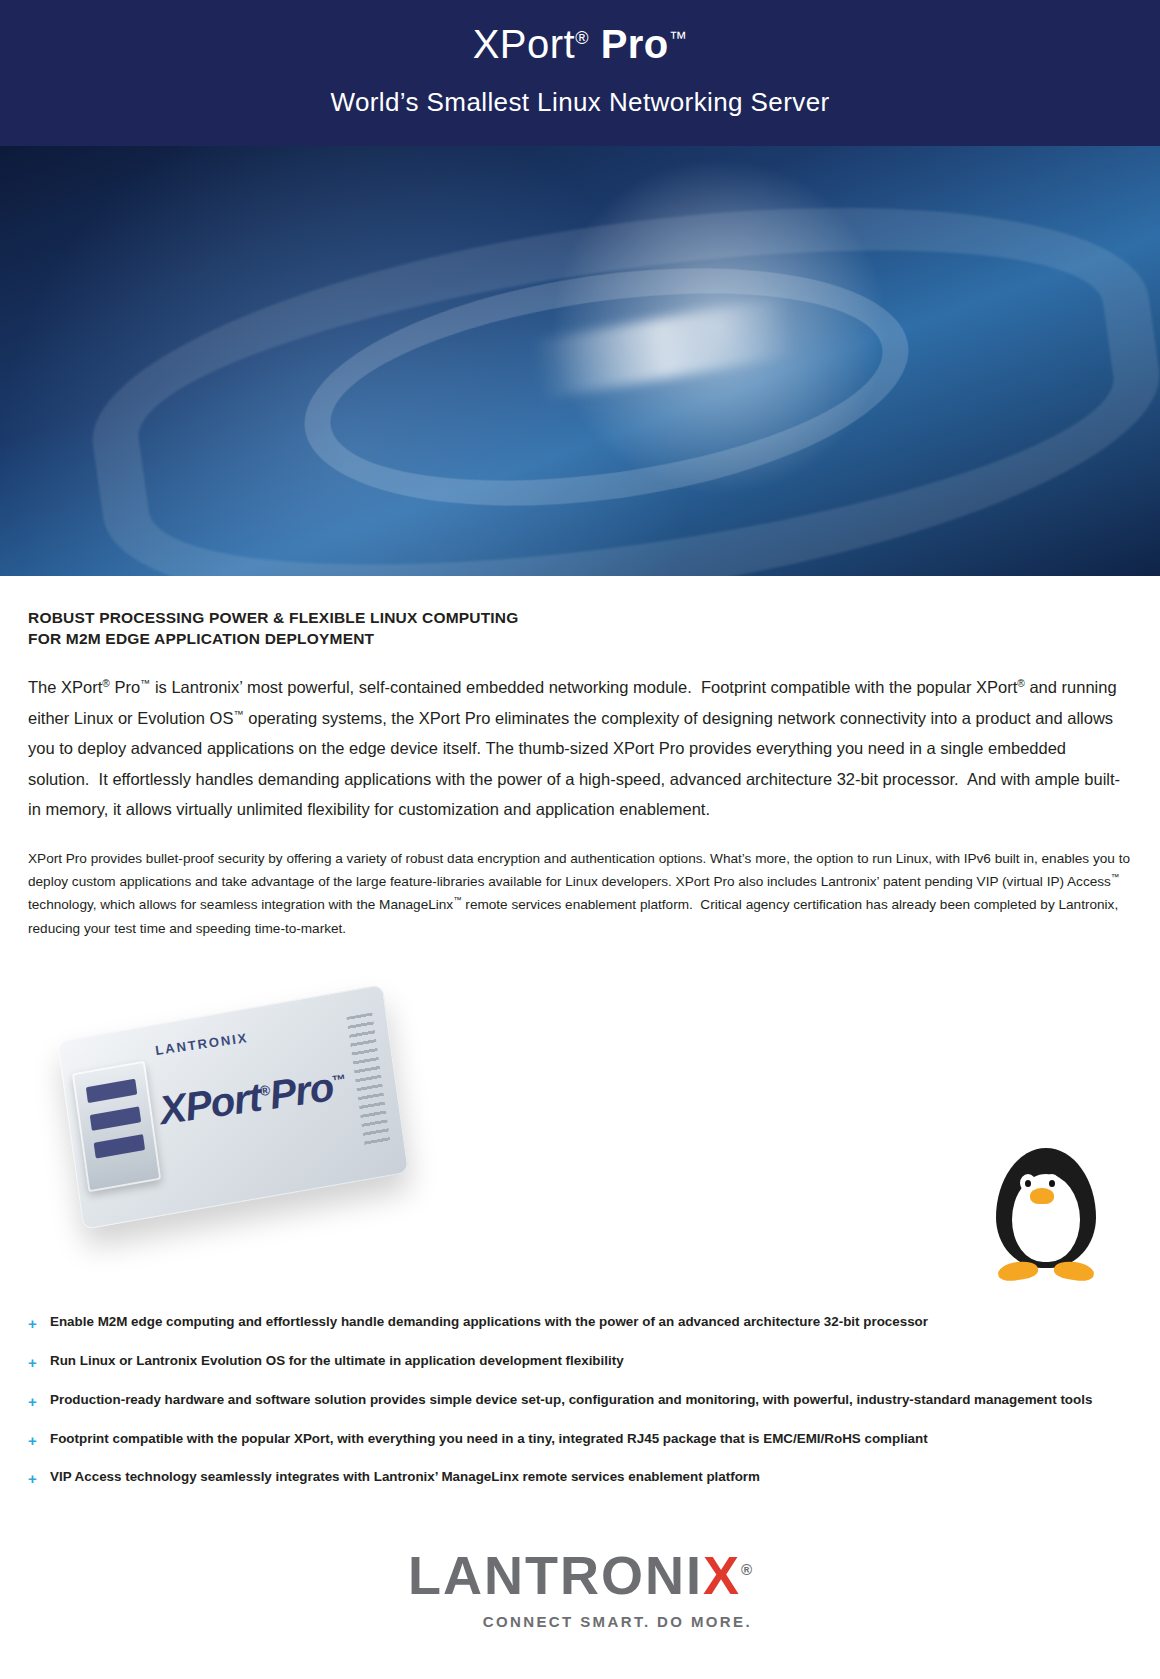XPort® Pro™
World’s Smallest Linux Networking Server
Robust Processing Power & Flexible Linux Computing
for M2M Edge Application Deployment
The XPort® Pro™ is Lantronix’ most powerful, self-contained embedded networking module. Footprint compatible with the popular XPort® and running either Linux or Evolution OS™ operating systems, the XPort Pro eliminates the complexity of designing network connectivity into a product and allows you to deploy advanced applications on the edge device itself. The thumb-sized XPort Pro provides everything you need in a single embedded solution. It effortlessly handles demanding applications with the power of a high-speed, advanced architecture 32-bit processor. And with ample built-in memory, it allows virtually unlimited flexibility for customization and application enablement.
XPort Pro provides bullet-proof security by offering a variety of robust data encryption and authentication options. What’s more, the option to run Linux, with IPv6 built in, enables you to deploy custom applications and take advantage of the large feature-libraries available for Linux developers. XPort Pro also includes Lantronix’ patent pending VIP (virtual IP) Access™ technology, which allows for seamless integration with the ManageLinx™ remote services enablement platform. Critical agency certification has already been completed by Lantronix, reducing your test time and speeding time-to-market.
LANTRONIX
XPort®Pro™
Enable M2M edge computing and effortlessly handle demanding applications with the power of an advanced architecture 32-bit processor
Run Linux or Lantronix Evolution OS for the ultimate in application development flexibility
Production-ready hardware and software solution provides simple device set-up, configuration and monitoring, with powerful, industry-standard management tools
Footprint compatible with the popular XPort, with everything you need in a tiny, integrated RJ45 package that is EMC/EMI/RoHS compliant
VIP Access technology seamlessly integrates with Lantronix’ ManageLinx remote services enablement platform
LANTRONIX®
CONNECT SMART. DO MORE.